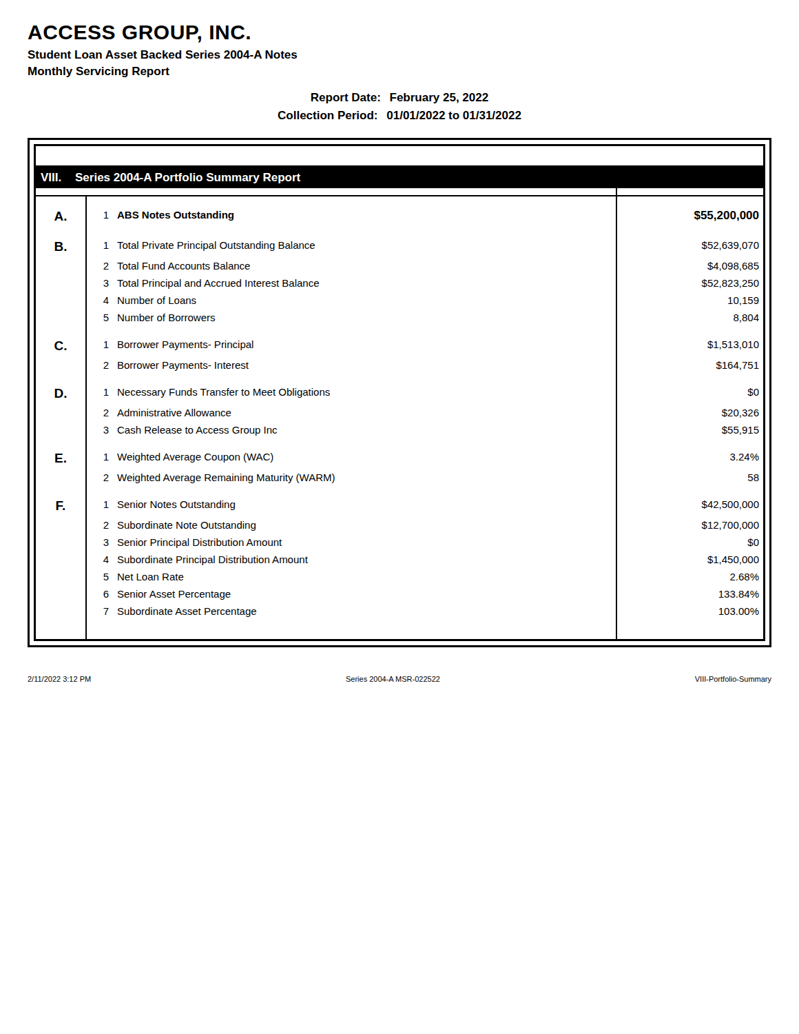ACCESS GROUP, INC.
Student Loan Asset Backed Series 2004-A Notes
Monthly Servicing Report
Report Date: February 25, 2022
Collection Period: 01/01/2022 to 01/31/2022
VIII. Series 2004-A Portfolio Summary Report
| A. | 1 | ABS Notes Outstanding | $55,200,000 |
| B. | 1 | Total Private Principal Outstanding Balance | $52,639,070 |
| | 2 | Total Fund Accounts Balance | $4,098,685 |
| | 3 | Total Principal and Accrued Interest Balance | $52,823,250 |
| | 4 | Number of Loans | 10,159 |
| | 5 | Number of Borrowers | 8,804 |
| C. | 1 | Borrower Payments- Principal | $1,513,010 |
| | 2 | Borrower Payments- Interest | $164,751 |
| D. | 1 | Necessary Funds Transfer to Meet Obligations | $0 |
| | 2 | Administrative Allowance | $20,326 |
| | 3 | Cash Release to Access Group Inc | $55,915 |
| E. | 1 | Weighted Average Coupon (WAC) | 3.24% |
| | 2 | Weighted Average Remaining Maturity (WARM) | 58 |
| F. | 1 | Senior Notes Outstanding | $42,500,000 |
| | 2 | Subordinate Note Outstanding | $12,700,000 |
| | 3 | Senior Principal Distribution Amount | $0 |
| | 4 | Subordinate Principal Distribution Amount | $1,450,000 |
| | 5 | Net Loan Rate | 2.68% |
| | 6 | Senior Asset Percentage | 133.84% |
| | 7 | Subordinate Asset Percentage | 103.00% |
2/11/2022 3:12 PM
Series 2004-A MSR-022522
VIII-Portfolio-Summary